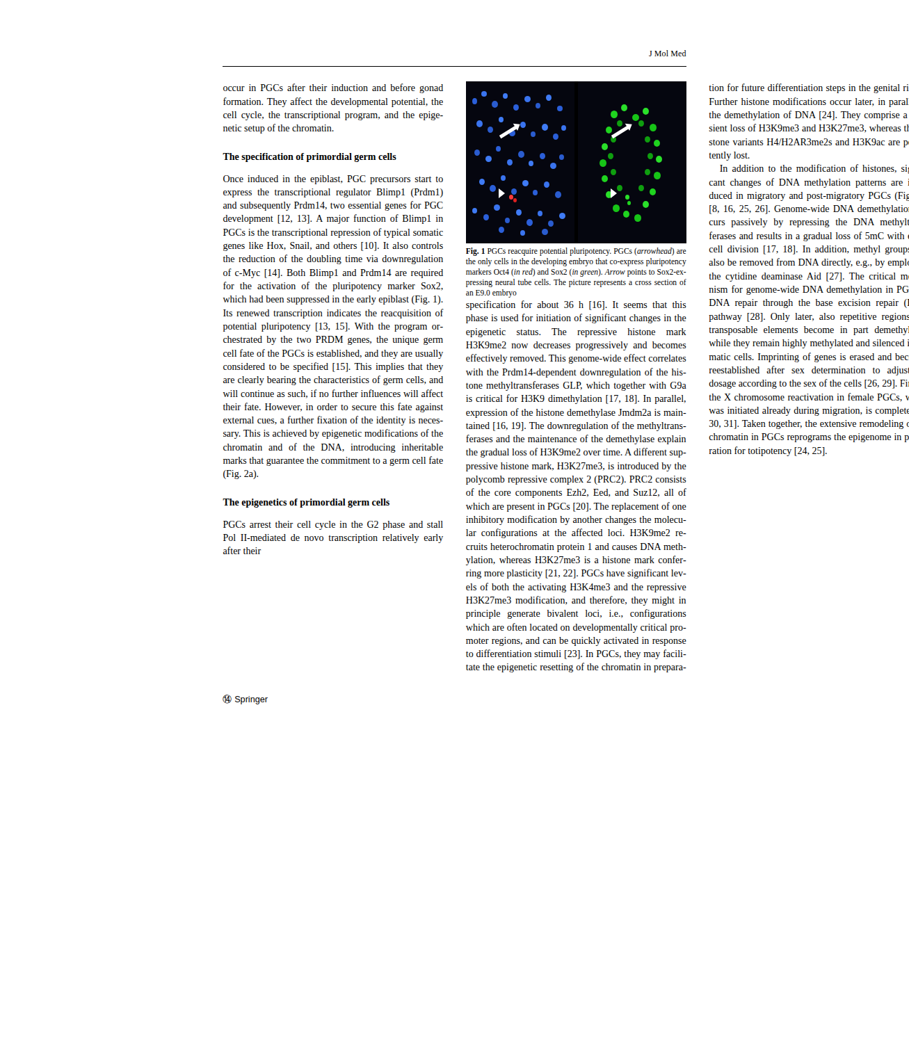J Mol Med
occur in PGCs after their induction and before gonad formation. They affect the developmental potential, the cell cycle, the transcriptional program, and the epigenetic setup of the chromatin.
The specification of primordial germ cells
Once induced in the epiblast, PGC precursors start to express the transcriptional regulator Blimp1 (Prdm1) and subsequently Prdm14, two essential genes for PGC development [12, 13]. A major function of Blimp1 in PGCs is the transcriptional repression of typical somatic genes like Hox, Snail, and others [10]. It also controls the reduction of the doubling time via downregulation of c-Myc [14]. Both Blimp1 and Prdm14 are required for the activation of the pluripotency marker Sox2, which had been suppressed in the early epiblast (Fig. 1). Its renewed transcription indicates the reacquisition of potential pluripotency [13, 15]. With the program orchestrated by the two PRDM genes, the unique germ cell fate of the PGCs is established, and they are usually considered to be specified [15]. This implies that they are clearly bearing the characteristics of germ cells, and will continue as such, if no further influences will affect their fate. However, in order to secure this fate against external cues, a further fixation of the identity is necessary. This is achieved by epigenetic modifications of the chromatin and of the DNA, introducing inheritable marks that guarantee the commitment to a germ cell fate (Fig. 2a).
The epigenetics of primordial germ cells
PGCs arrest their cell cycle in the G2 phase and stall Pol II-mediated de novo transcription relatively early after their
Oct4 DAPI Sox2
Fig. 1 PGCs reacquire potential pluripotency. PGCs (arrowhead) are the only cells in the developing embryo that co-express pluripotency markers Oct4 (in red) and Sox2 (in green). Arrow points to Sox2-expressing neural tube cells. The picture represents a cross section of an E9.0 embryo
specification for about 36 h [16]. It seems that this phase is used for initiation of significant changes in the epigenetic status. The repressive histone mark H3K9me2 now decreases progressively and becomes effectively removed. This genome-wide effect correlates with the Prdm14-dependent downregulation of the histone methyltransferases GLP, which together with G9a is critical for H3K9 dimethylation [17, 18]. In parallel, expression of the histone demethylase Jmdm2a is maintained [16, 19]. The downregulation of the methyltransferases and the maintenance of the demethylase explain the gradual loss of H3K9me2 over time. A different suppressive histone mark, H3K27me3, is introduced by the polycomb repressive complex 2 (PRC2). PRC2 consists of the core components Ezh2, Eed, and Suz12, all of which are present in PGCs [20]. The replacement of one inhibitory modification by another changes the molecular configurations at the affected loci. H3K9me2 recruits heterochromatin protein 1 and causes DNA methylation, whereas H3K27me3 is a histone mark conferring more plasticity [21, 22]. PGCs have significant levels of both the activating H3K4me3 and the repressive H3K27me3 modification, and therefore, they might in principle generate bivalent loci, i.e., configurations which are often located on developmentally critical promoter regions, and can be quickly activated in response to differentiation stimuli [23]. In PGCs, they may facilitate the epigenetic resetting of the chromatin in preparation for future differentiation steps in the genital ridges. Further histone modifications occur later, in parallel to the demethylation of DNA [24]. They comprise a transient loss of H3K9me3 and H3K27me3, whereas the histone variants H4/H2AR3me2s and H3K9ac are persistently lost.
In addition to the modification of histones, significant changes of DNA methylation patterns are introduced in migratory and post-migratory PGCs (Fig. 2a) [8, 16, 25, 26]. Genome-wide DNA demethylation occurs passively by repressing the DNA methyltransferases and results in a gradual loss of 5mC with every cell division [17, 18]. In addition, methyl groups can also be removed from DNA directly, e.g., by employing the cytidine deaminase Aid [27]. The critical mechanism for genome-wide DNA demethylation in PGCs is DNA repair through the base excision repair (BER) pathway [28]. Only later, also repetitive regions and transposable elements become in part demethylated, while they remain highly methylated and silenced in somatic cells. Imprinting of genes is erased and becomes reestablished after sex determination to adjust the dosage according to the sex of the cells [26, 29]. Finally, the X chromosome reactivation in female PGCs, which was initiated already during migration, is completed [8, 30, 31]. Taken together, the extensive remodeling of the chromatin in PGCs reprograms the epigenome in preparation for totipotency [24, 25].
⑭ Springer